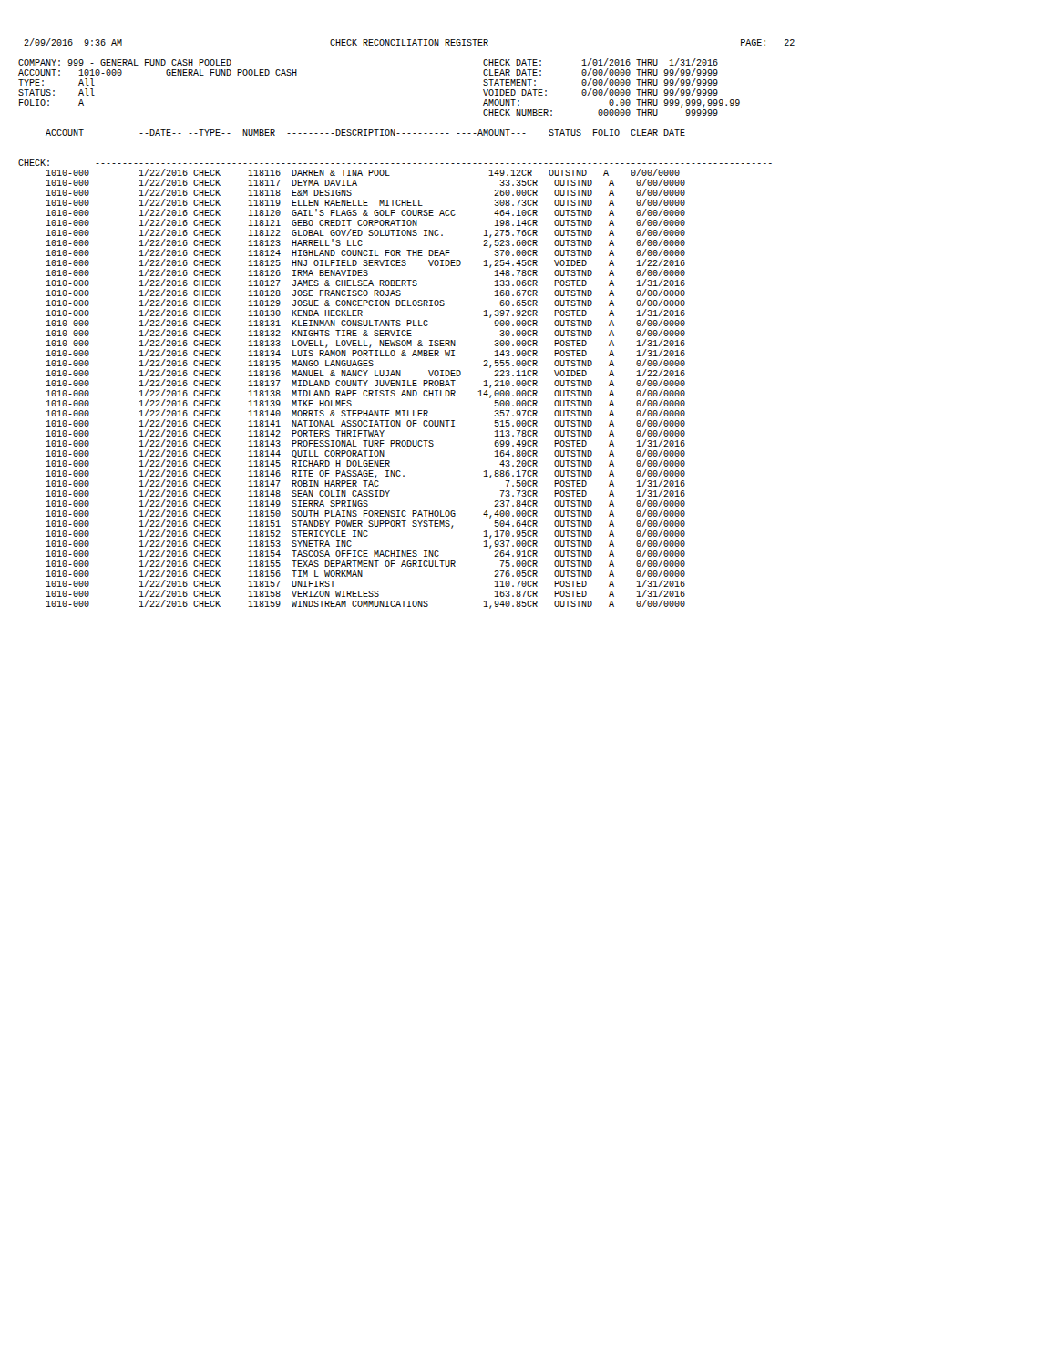2/09/2016 9:36 AM CHECK RECONCILIATION REGISTER PAGE: 22 COMPANY: 999 - GENERAL FUND CASH POOLED CHECK DATE: 1/01/2016 THRU 1/31/2016 ACCOUNT: 1010-000 GENERAL FUND POOLED CASH CLEAR DATE: 0/00/0000 THRU 99/99/9999 TYPE: All STATEMENT: 0/00/0000 THRU 99/99/9999 STATUS: All VOIDED DATE: 0/00/0000 THRU 99/99/9999 FOLIO: A AMOUNT: 0.00 THRU 999,999,999.99 CHECK NUMBER: 000000 THRU 999999 ACCOUNT --DATE-- --TYPE-- NUMBER ---------DESCRIPTION---------- ----AMOUNT--- STATUS FOLIO CLEAR DATE CHECK: ---------------------------------------------------------------------------------------------------------------------------- 1010-000 1/22/2016 CHECK 118116 DARREN & TINA POOL 149.12CR OUTSTND A 0/00/0000 1010-000 1/22/2016 CHECK 118117 DEYMA DAVILA 33.35CR OUTSTND A 0/00/0000 1010-000 1/22/2016 CHECK 118118 E&M DESIGNS 260.00CR OUTSTND A 0/00/0000 1010-000 1/22/2016 CHECK 118119 ELLEN RAENELLE MITCHELL 308.73CR OUTSTND A 0/00/0000 1010-000 1/22/2016 CHECK 118120 GAIL'S FLAGS & GOLF COURSE ACC 464.10CR OUTSTND A 0/00/0000 1010-000 1/22/2016 CHECK 118121 GEBO CREDIT CORPORATION 198.14CR OUTSTND A 0/00/0000 1010-000 1/22/2016 CHECK 118122 GLOBAL GOV/ED SOLUTIONS INC. 1,275.76CR OUTSTND A 0/00/0000 1010-000 1/22/2016 CHECK 118123 HARRELL'S LLC 2,523.60CR OUTSTND A 0/00/0000 1010-000 1/22/2016 CHECK 118124 HIGHLAND COUNCIL FOR THE DEAF 370.00CR OUTSTND A 0/00/0000 1010-000 1/22/2016 CHECK 118125 HNJ OILFIELD SERVICES VOIDED 1,254.45CR VOIDED A 1/22/2016 1010-000 1/22/2016 CHECK 118126 IRMA BENAVIDES 148.78CR OUTSTND A 0/00/0000 1010-000 1/22/2016 CHECK 118127 JAMES & CHELSEA ROBERTS 133.06CR POSTED A 1/31/2016 1010-000 1/22/2016 CHECK 118128 JOSE FRANCISCO ROJAS 168.67CR OUTSTND A 0/00/0000 1010-000 1/22/2016 CHECK 118129 JOSUE & CONCEPCION DELOSRIOS 60.65CR OUTSTND A 0/00/0000 1010-000 1/22/2016 CHECK 118130 KENDA HECKLER 1,397.92CR POSTED A 1/31/2016 1010-000 1/22/2016 CHECK 118131 KLEINMAN CONSULTANTS PLLC 900.00CR OUTSTND A 0/00/0000 1010-000 1/22/2016 CHECK 118132 KNIGHTS TIRE & SERVICE 30.00CR OUTSTND A 0/00/0000 1010-000 1/22/2016 CHECK 118133 LOVELL, LOVELL, NEWSOM & ISERN 300.00CR POSTED A 1/31/2016 1010-000 1/22/2016 CHECK 118134 LUIS RAMON PORTILLO & AMBER WI 143.90CR POSTED A 1/31/2016 1010-000 1/22/2016 CHECK 118135 MANGO LANGUAGES 2,555.00CR OUTSTND A 0/00/0000 1010-000 1/22/2016 CHECK 118136 MANUEL & NANCY LUJAN VOIDED 223.11CR VOIDED A 1/22/2016 1010-000 1/22/2016 CHECK 118137 MIDLAND COUNTY JUVENILE PROBAT 1,210.00CR OUTSTND A 0/00/0000 1010-000 1/22/2016 CHECK 118138 MIDLAND RAPE CRISIS AND CHILDR 14,000.00CR OUTSTND A 0/00/0000 1010-000 1/22/2016 CHECK 118139 MIKE HOLMES 500.00CR OUTSTND A 0/00/0000 1010-000 1/22/2016 CHECK 118140 MORRIS & STEPHANIE MILLER 357.97CR OUTSTND A 0/00/0000 1010-000 1/22/2016 CHECK 118141 NATIONAL ASSOCIATION OF COUNTI 515.00CR OUTSTND A 0/00/0000 1010-000 1/22/2016 CHECK 118142 PORTERS THRIFTWAY 113.78CR OUTSTND A 0/00/0000 1010-000 1/22/2016 CHECK 118143 PROFESSIONAL TURF PRODUCTS 699.49CR POSTED A 1/31/2016 1010-000 1/22/2016 CHECK 118144 QUILL CORPORATION 164.80CR OUTSTND A 0/00/0000 1010-000 1/22/2016 CHECK 118145 RICHARD H DOLGENER 43.20CR OUTSTND A 0/00/0000 1010-000 1/22/2016 CHECK 118146 RITE OF PASSAGE, INC. 1,886.17CR OUTSTND A 0/00/0000 1010-000 1/22/2016 CHECK 118147 ROBIN HARPER TAC 7.50CR POSTED A 1/31/2016 1010-000 1/22/2016 CHECK 118148 SEAN COLIN CASSIDY 73.73CR POSTED A 1/31/2016 1010-000 1/22/2016 CHECK 118149 SIERRA SPRINGS 237.84CR OUTSTND A 0/00/0000 1010-000 1/22/2016 CHECK 118150 SOUTH PLAINS FORENSIC PATHOLOG 4,400.00CR OUTSTND A 0/00/0000 1010-000 1/22/2016 CHECK 118151 STANDBY POWER SUPPORT SYSTEMS, 504.64CR OUTSTND A 0/00/0000 1010-000 1/22/2016 CHECK 118152 STERICYCLE INC 1,170.95CR OUTSTND A 0/00/0000 1010-000 1/22/2016 CHECK 118153 SYNETRA INC 1,937.00CR OUTSTND A 0/00/0000 1010-000 1/22/2016 CHECK 118154 TASCOSA OFFICE MACHINES INC 264.91CR OUTSTND A 0/00/0000 1010-000 1/22/2016 CHECK 118155 TEXAS DEPARTMENT OF AGRICULTUR 75.00CR OUTSTND A 0/00/0000 1010-000 1/22/2016 CHECK 118156 TIM L WORKMAN 276.05CR OUTSTND A 0/00/0000 1010-000 1/22/2016 CHECK 118157 UNIFIRST 110.70CR POSTED A 1/31/2016 1010-000 1/22/2016 CHECK 118158 VERIZON WIRELESS 163.87CR POSTED A 1/31/2016 1010-000 1/22/2016 CHECK 118159 WINDSTREAM COMMUNICATIONS 1,940.85CR OUTSTND A 0/00/0000